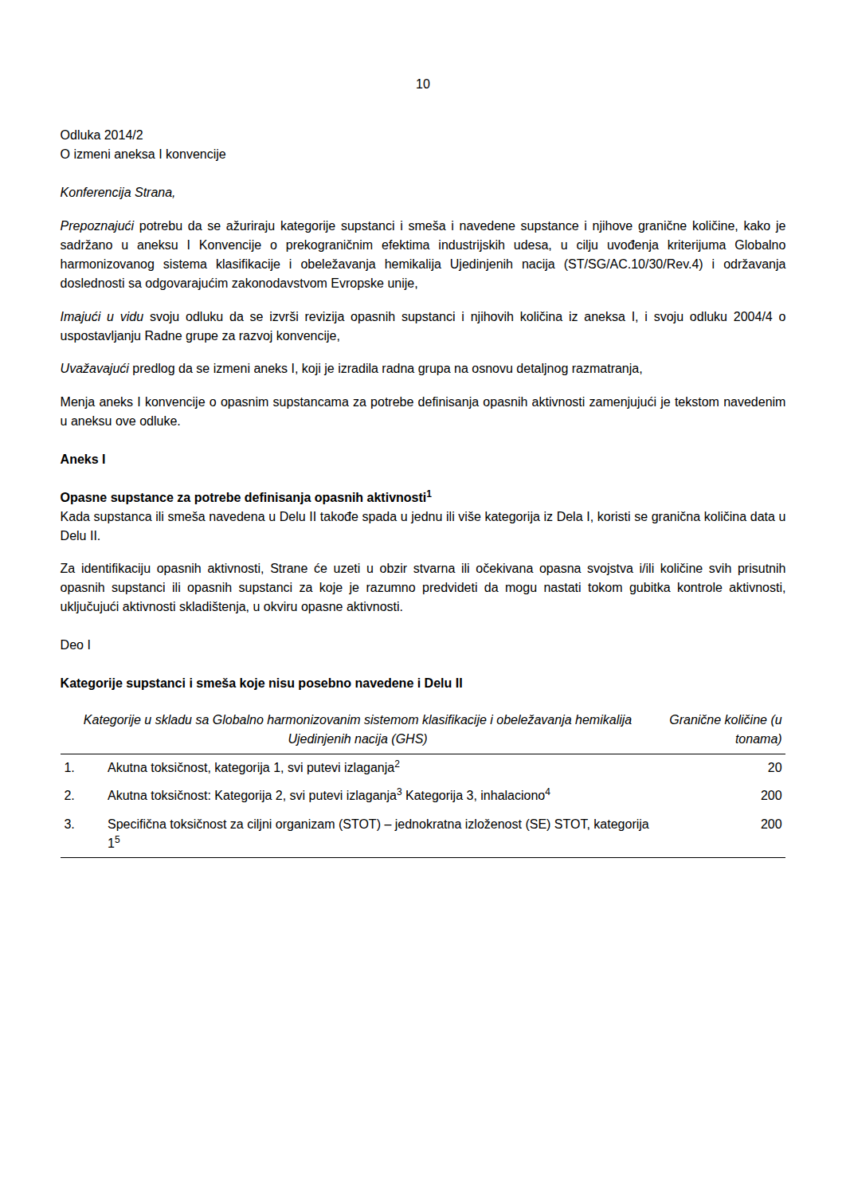10
Odluka 2014/2
O izmeni aneksa I konvencije
Konferencija Strana,
Prepoznajući potrebu da se ažuriraju kategorije supstanci i smeša i navedene supstance i njihove granične količine, kako je sadržano u aneksu I Konvencije o prekograničnim efektima industrijskih udesa, u cilju uvođenja kriterijuma Globalno harmonizovanog sistema klasifikacije i obeležavanja hemikalija Ujedinjenih nacija (ST/SG/AC.10/30/Rev.4) i održavanja doslednosti sa odgovarajućim zakonodavstvom Evropske unije,
Imajući u vidu svoju odluku da se izvrši revizija opasnih supstanci i njihovih količina iz aneksa I, i svoju odluku 2004/4 o uspostavljanju Radne grupe za razvoj konvencije,
Uvažavajući predlog da se izmeni aneks I, koji je izradila radna grupa na osnovu detaljnog razmatranja,
Menja aneks I konvencije o opasnim supstancama za potrebe definisanja opasnih aktivnosti zamenjujući je tekstom navedenim u aneksu ove odluke.
Aneks I
Opasne supstance za potrebe definisanja opasnih aktivnosti1
Kada supstanca ili smeša navedena u Delu II takođe spada u jednu ili više kategorija iz Dela I, koristi se granična količina data u Delu II.
Za identifikaciju opasnih aktivnosti, Strane će uzeti u obzir stvarna ili očekivana opasna svojstva i/ili količine svih prisutnih opasnih supstanci ili opasnih supstanci za koje je razumno predvideti da mogu nastati tokom gubitka kontrole aktivnosti, uključujući aktivnosti skladištenja, u okviru opasne aktivnosti.
Deo I
Kategorije supstanci i smeša koje nisu posebno navedene i Delu II
| Kategorije u skladu sa Globalno harmonizovanim sistemom klasifikacije i obeležavanja hemikalija Ujedinjenih nacija (GHS) | Granične količine (u tonama) |
| --- | --- |
| 1. | Akutna toksičnost, kategorija 1, svi putevi izlaganja 2 | 20 |
| 2. | Akutna toksičnost: Kategorija 2, svi putevi izlaganja 3 Kategorija 3, inhalaciono 4 | 200 |
| 3. | Specifična toksičnost za ciljni organizam (STOT) – jednokratna izloženost (SE) STOT, kategorija 1 5 | 200 |